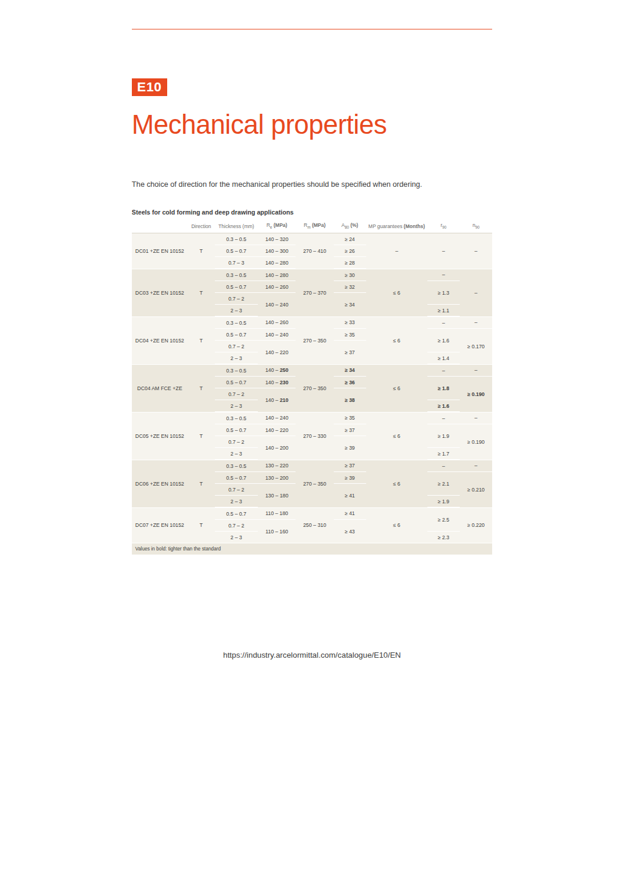E10
Mechanical properties
The choice of direction for the mechanical properties should be specified when ordering.
Steels for cold forming and deep drawing applications
| | Direction | Thickness (mm) | R e (MPa) | R m (MPa) | A 80 (%) | MP guarantees (Months) | r 90 | n 90 |
| --- | --- | --- | --- | --- | --- | --- | --- | --- |
| DC01 +ZE EN 10152 | T | 0.3 – 0.5 | 140 – 320 | 270 – 410 | ≥ 24 | – | – | – |
| 0.5 – 0.7 | 140 – 300 | ≥ 26 |
| 0.7 – 3 | 140 – 280 | ≥ 28 |
| DC03 +ZE EN 10152 | T | 0.3 – 0.5 | 140 – 280 | 270 – 370 | ≥ 30 | ≤ 6 | – | – |
| 0.5 – 0.7 | 140 – 260 | ≥ 32 | ≥ 1.3 |
| 0.7 – 2 | 140 – 240 | ≥ 34 |
| 2 – 3 | ≥ 1.1 |
| DC04 +ZE EN 10152 | T | 0.3 – 0.5 | 140 – 260 | 270 – 350 | ≥ 33 | ≤ 6 | – | – |
| 0.5 – 0.7 | 140 – 240 | ≥ 35 | ≥ 1.6 | ≥ 0.170 |
| 0.7 – 2 | 140 – 220 | ≥ 37 |
| 2 – 3 | ≥ 1.4 |
| DC04 AM FCE +ZE | T | 0.3 – 0.5 | 140 – 250 | 270 – 350 | ≥ 34 | ≤ 6 | – | – |
| 0.5 – 0.7 | 140 – 230 | ≥ 36 | ≥ 1.8 | ≥ 0.190 |
| 0.7 – 2 | 140 – 210 | ≥ 38 |
| 2 – 3 | ≥ 1.6 |
| DC05 +ZE EN 10152 | T | 0.3 – 0.5 | 140 – 240 | 270 – 330 | ≥ 35 | ≤ 6 | – | – |
| 0.5 – 0.7 | 140 – 220 | ≥ 37 | ≥ 1.9 | ≥ 0.190 |
| 0.7 – 2 | 140 – 200 | ≥ 39 |
| 2 – 3 | ≥ 1.7 |
| DC06 +ZE EN 10152 | T | 0.3 – 0.5 | 130 – 220 | 270 – 350 | ≥ 37 | ≤ 6 | – | – |
| 0.5 – 0.7 | 130 – 200 | ≥ 39 | ≥ 2.1 | ≥ 0.210 |
| 0.7 – 2 | 130 – 180 | ≥ 41 |
| 2 – 3 | ≥ 1.9 |
| DC07 +ZE EN 10152 | T | 0.5 – 0.7 | 110 – 180 | 250 – 310 | ≥ 41 | ≤ 6 | ≥ 2.5 | ≥ 0.220 |
| 0.7 – 2 | 110 – 160 | ≥ 43 |
| 2 – 3 | ≥ 2.3 |
| Values in bold: tighter than the standard |
https://industry.arcelormittal.com/catalogue/E10/EN